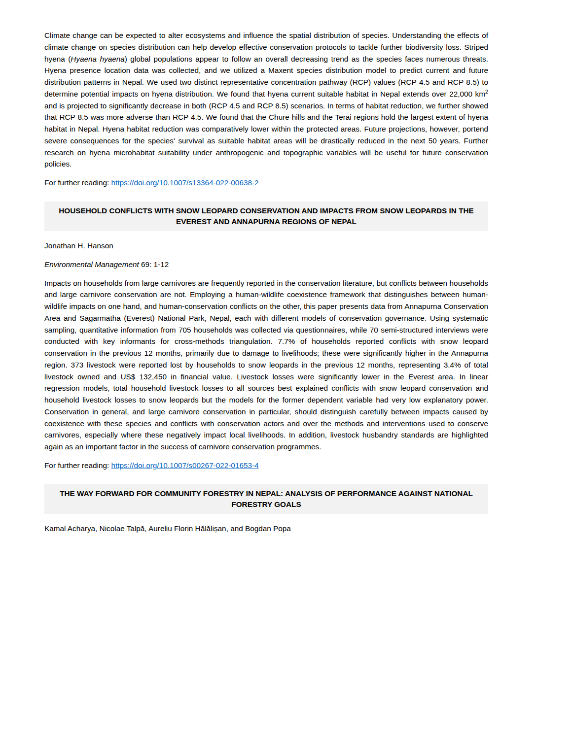Climate change can be expected to alter ecosystems and influence the spatial distribution of species. Understanding the effects of climate change on species distribution can help develop effective conservation protocols to tackle further biodiversity loss. Striped hyena (Hyaena hyaena) global populations appear to follow an overall decreasing trend as the species faces numerous threats. Hyena presence location data was collected, and we utilized a Maxent species distribution model to predict current and future distribution patterns in Nepal. We used two distinct representative concentration pathway (RCP) values (RCP 4.5 and RCP 8.5) to determine potential impacts on hyena distribution. We found that hyena current suitable habitat in Nepal extends over 22,000 km2 and is projected to significantly decrease in both (RCP 4.5 and RCP 8.5) scenarios. In terms of habitat reduction, we further showed that RCP 8.5 was more adverse than RCP 4.5. We found that the Chure hills and the Terai regions hold the largest extent of hyena habitat in Nepal. Hyena habitat reduction was comparatively lower within the protected areas. Future projections, however, portend severe consequences for the species' survival as suitable habitat areas will be drastically reduced in the next 50 years. Further research on hyena microhabitat suitability under anthropogenic and topographic variables will be useful for future conservation policies.
For further reading: https://doi.org/10.1007/s13364-022-00638-2
Household conflicts with snow leopard conservation and impacts from snow leopards in the Everest and Annapurna regions of Nepal
Jonathan H. Hanson
Environmental Management 69: 1-12
Impacts on households from large carnivores are frequently reported in the conservation literature, but conflicts between households and large carnivore conservation are not. Employing a human-wildlife coexistence framework that distinguishes between human-wildlife impacts on one hand, and human-conservation conflicts on the other, this paper presents data from Annapurna Conservation Area and Sagarmatha (Everest) National Park, Nepal, each with different models of conservation governance. Using systematic sampling, quantitative information from 705 households was collected via questionnaires, while 70 semi-structured interviews were conducted with key informants for cross-methods triangulation. 7.7% of households reported conflicts with snow leopard conservation in the previous 12 months, primarily due to damage to livelihoods; these were significantly higher in the Annapurna region. 373 livestock were reported lost by households to snow leopards in the previous 12 months, representing 3.4% of total livestock owned and US$ 132,450 in financial value. Livestock losses were significantly lower in the Everest area. In linear regression models, total household livestock losses to all sources best explained conflicts with snow leopard conservation and household livestock losses to snow leopards but the models for the former dependent variable had very low explanatory power. Conservation in general, and large carnivore conservation in particular, should distinguish carefully between impacts caused by coexistence with these species and conflicts with conservation actors and over the methods and interventions used to conserve carnivores, especially where these negatively impact local livelihoods. In addition, livestock husbandry standards are highlighted again as an important factor in the success of carnivore conservation programmes.
For further reading: https://doi.org/10.1007/s00267-022-01653-4
The way forward for community forestry in Nepal: Analysis of performance against national forestry goals
Kamal Acharya, Nicolae Talpă, Aureliu Florin Hălălișan, and Bogdan Popa